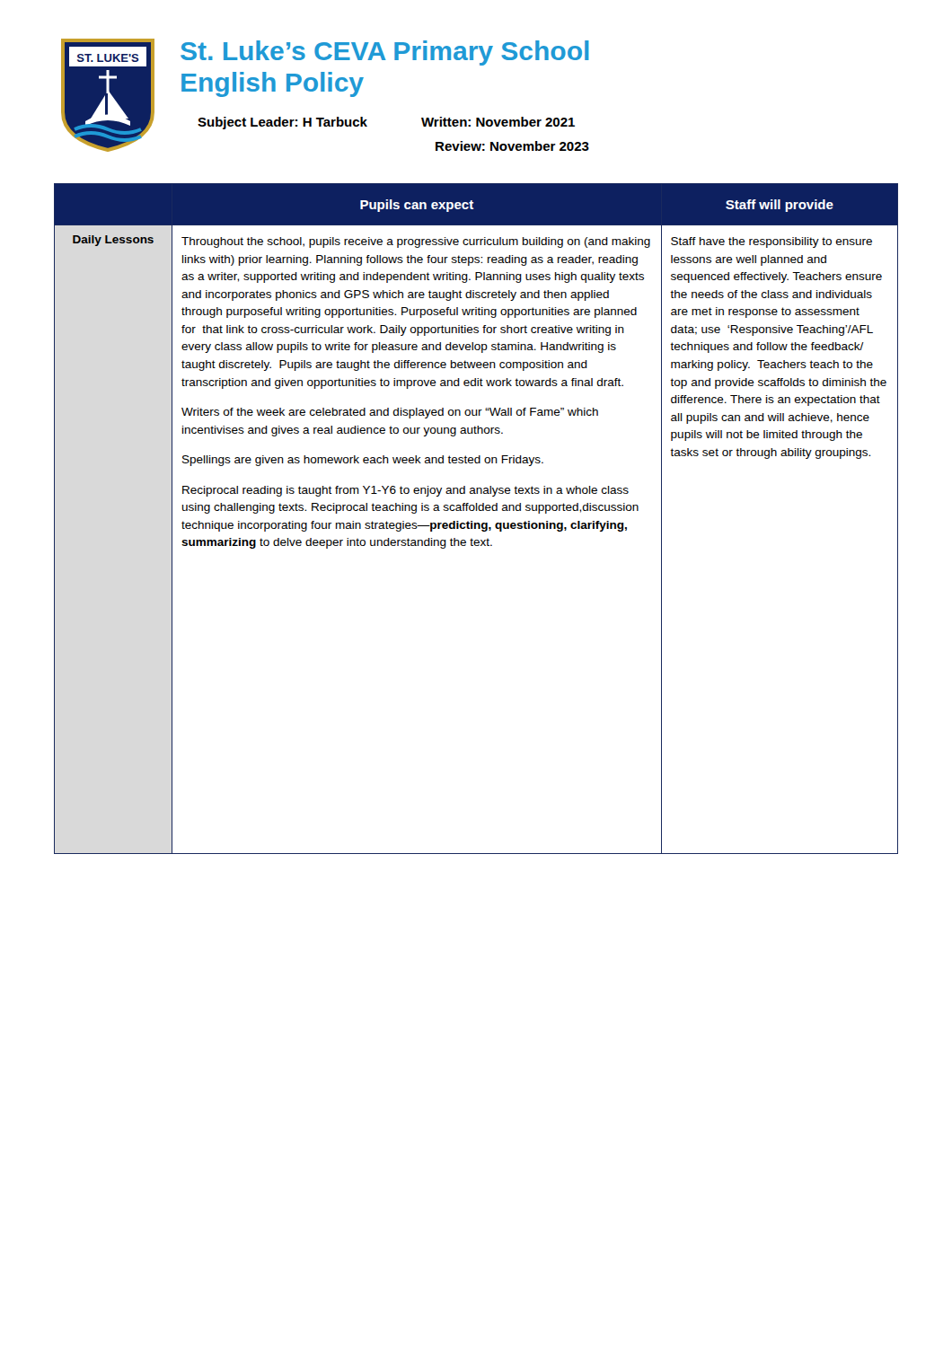ST. LUKE'S
St. Luke’s CEVA Primary School
English Policy
Subject Leader: H Tarbuck Written: November 2021
Review: November 2023
| | Pupils can expect | Staff will provide |
| --- | --- | --- |
| Daily Lessons | Throughout the school, pupils receive a progressive curriculum building on (and making links with) prior learning. Planning follows the four steps: reading as a reader, reading as a writer, supported writing and independent writing. Planning uses high quality texts and incorporates phonics and GPS which are taught discretely and then applied through purposeful writing opportunities. Purposeful writing opportunities are planned for that link to cross-curricular work. Daily opportunities for short creative writing in every class allow pupils to write for pleasure and develop stamina. Handwriting is taught discretely. Pupils are taught the difference between composition and transcription and given opportunities to improve and edit work towards a final draft. Writers of the week are celebrated and displayed on our “Wall of Fame” which incentivises and gives a real audience to our young authors. Spellings are given as homework each week and tested on Fridays. Reciprocal reading is taught from Y1-Y6 to enjoy and analyse texts in a whole class using challenging texts. Reciprocal teaching is a scaffolded and supported,discussion technique incorporating four main strategies— predicting, questioning, clarifying, summarizing to delve deeper into understanding the text. | Staff have the responsibility to ensure lessons are well planned and sequenced effectively. Teachers ensure the needs of the class and individuals are met in response to assessment data; use ‘Responsive Teaching’/AFL techniques and follow the feedback/ marking policy. Teachers teach to the top and provide scaffolds to diminish the difference. There is an expectation that all pupils can and will achieve, hence pupils will not be limited through the tasks set or through ability groupings. |